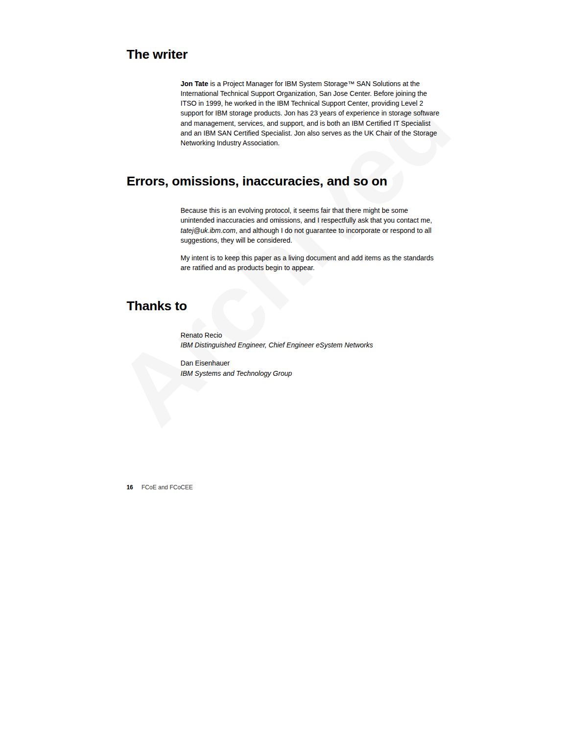Archived
The writer
Jon Tate is a Project Manager for IBM System Storage™ SAN Solutions at the International Technical Support Organization, San Jose Center. Before joining the ITSO in 1999, he worked in the IBM Technical Support Center, providing Level 2 support for IBM storage products. Jon has 23 years of experience in storage software and management, services, and support, and is both an IBM Certified IT Specialist and an IBM SAN Certified Specialist. Jon also serves as the UK Chair of the Storage Networking Industry Association.
Errors, omissions, inaccuracies, and so on
Because this is an evolving protocol, it seems fair that there might be some unintended inaccuracies and omissions, and I respectfully ask that you contact me, tatej@uk.ibm.com, and although I do not guarantee to incorporate or respond to all suggestions, they will be considered.
My intent is to keep this paper as a living document and add items as the standards are ratified and as products begin to appear.
Thanks to
Renato Recio
IBM Distinguished Engineer, Chief Engineer eSystem Networks
Dan Eisenhauer
IBM Systems and Technology Group
16 FCoE and FCoCEE